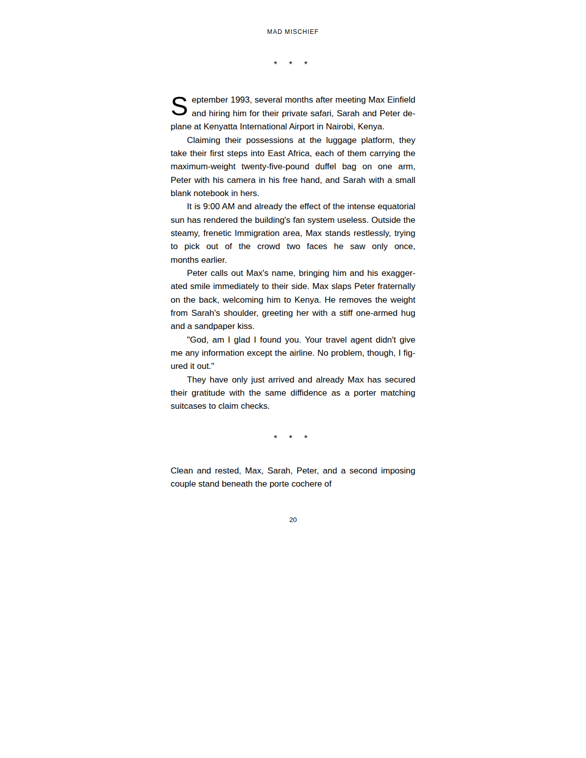MAD MISCHIEF
* * *
September 1993, several months after meeting Max Einfield and hiring him for their private safari, Sarah and Peter deplane at Kenyatta International Airport in Nairobi, Kenya.
Claiming their possessions at the luggage platform, they take their first steps into East Africa, each of them carrying the maximum-weight twenty-five-pound duffel bag on one arm, Peter with his camera in his free hand, and Sarah with a small blank notebook in hers.
It is 9:00 AM and already the effect of the intense equatorial sun has rendered the building's fan system useless. Outside the steamy, frenetic Immigration area, Max stands restlessly, trying to pick out of the crowd two faces he saw only once, months earlier.
Peter calls out Max's name, bringing him and his exaggerated smile immediately to their side. Max slaps Peter fraternally on the back, welcoming him to Kenya. He removes the weight from Sarah's shoulder, greeting her with a stiff one-armed hug and a sandpaper kiss.
"God, am I glad I found you. Your travel agent didn't give me any information except the airline. No problem, though, I figured it out."
They have only just arrived and already Max has secured their gratitude with the same diffidence as a porter matching suitcases to claim checks.
* * *
Clean and rested, Max, Sarah, Peter, and a second imposing couple stand beneath the porte cochere of
20